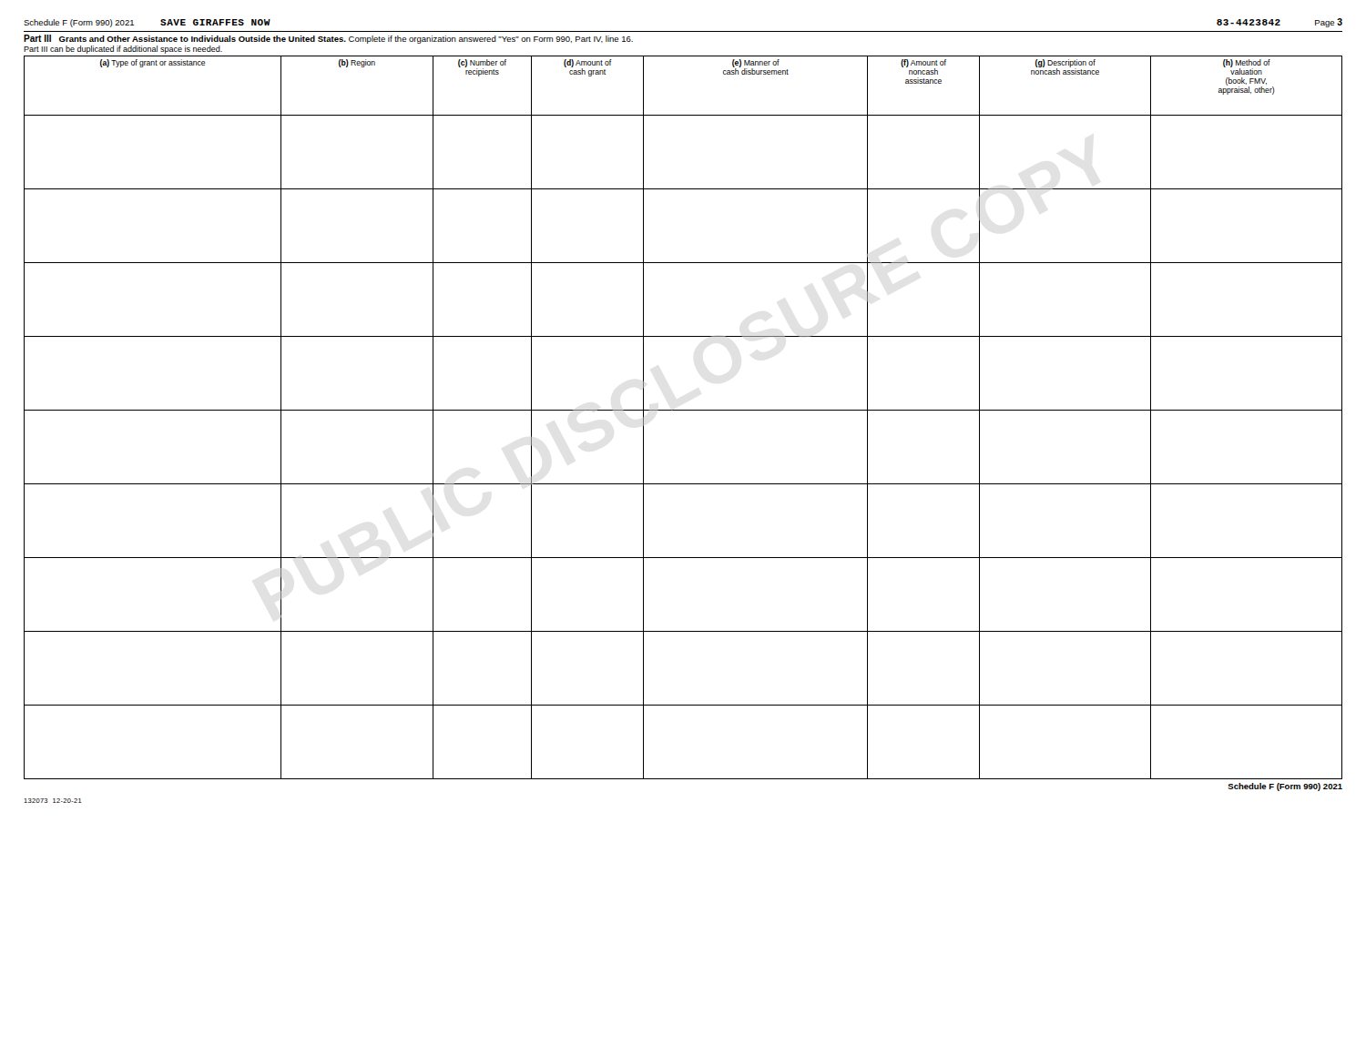PUBLIC DISCLOSURE COPY
Schedule F (Form 990) 2021 SAVE GIRAFFES NOW
83-4423842 Page 3
Part III Grants and Other Assistance to Individuals Outside the United States. Complete if the organization answered "Yes" on Form 990, Part IV, line 16.
Part III can be duplicated if additional space is needed.
| (a) Type of grant or assistance | (b) Region | (c) Number of recipients | (d) Amount of cash grant | (e) Manner of cash disbursement | (f) Amount of noncash assistance | (g) Description of noncash assistance | (h) Method of valuation (book, FMV, appraisal, other) |
| --- | --- | --- | --- | --- | --- | --- | --- |
Schedule F (Form 990) 2021
132073 12-20-21